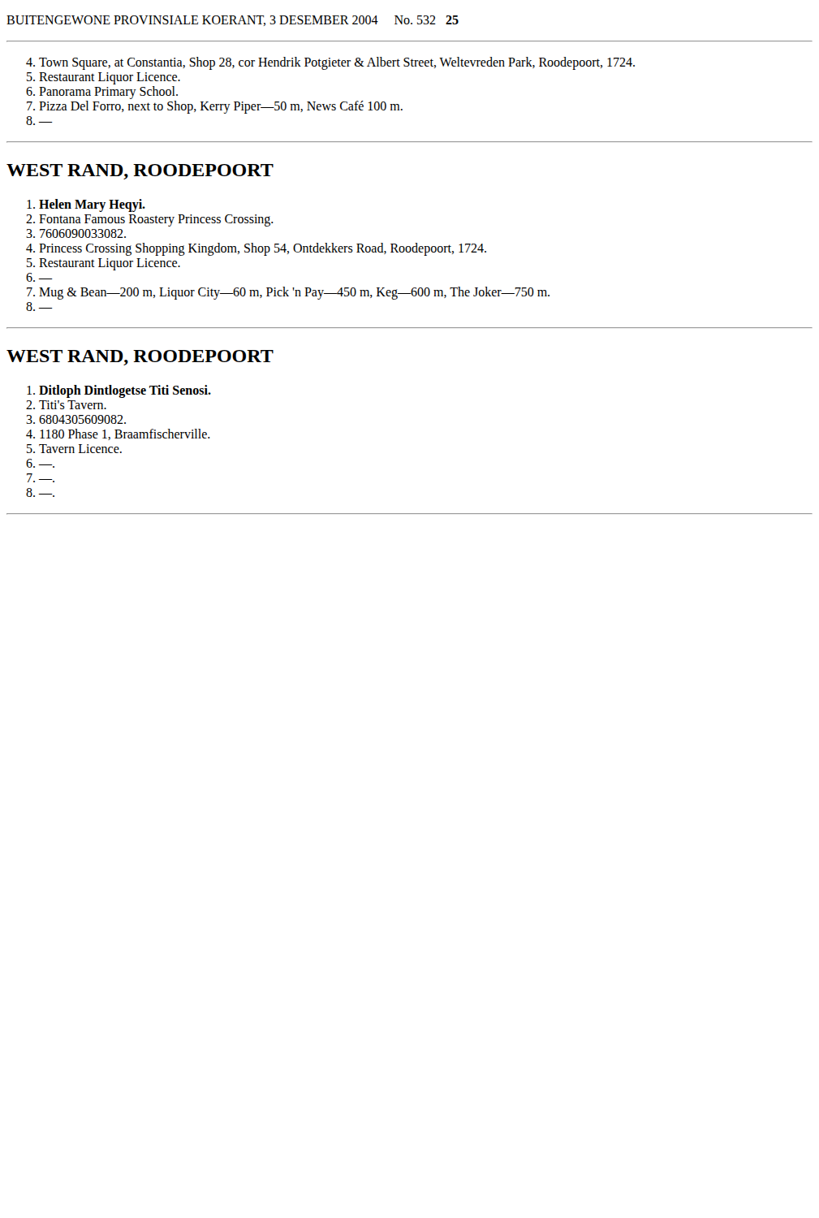BUITENGEWONE PROVINSIALE KOERANT, 3 DESEMBER 2004 No. 532 25
Town Square, at Constantia, Shop 28, cor Hendrik Potgieter & Albert Street, Weltevreden Park, Roodepoort, 1724.
Restaurant Liquor Licence.
Panorama Primary School.
Pizza Del Forro, next to Shop, Kerry Piper—50 m, News Café 100 m.
—
WEST RAND, ROODEPOORT
Helen Mary Heqyi.
Fontana Famous Roastery Princess Crossing.
7606090033082.
Princess Crossing Shopping Kingdom, Shop 54, Ontdekkers Road, Roodepoort, 1724.
Restaurant Liquor Licence.
—
Mug & Bean—200 m, Liquor City—60 m, Pick 'n Pay—450 m, Keg—600 m, The Joker—750 m.
—
WEST RAND, ROODEPOORT
Ditloph Dintlogetse Titi Senosi.
Titi's Tavern.
6804305609082.
1180 Phase 1, Braamfischerville.
Tavern Licence.
—.
—.
—.